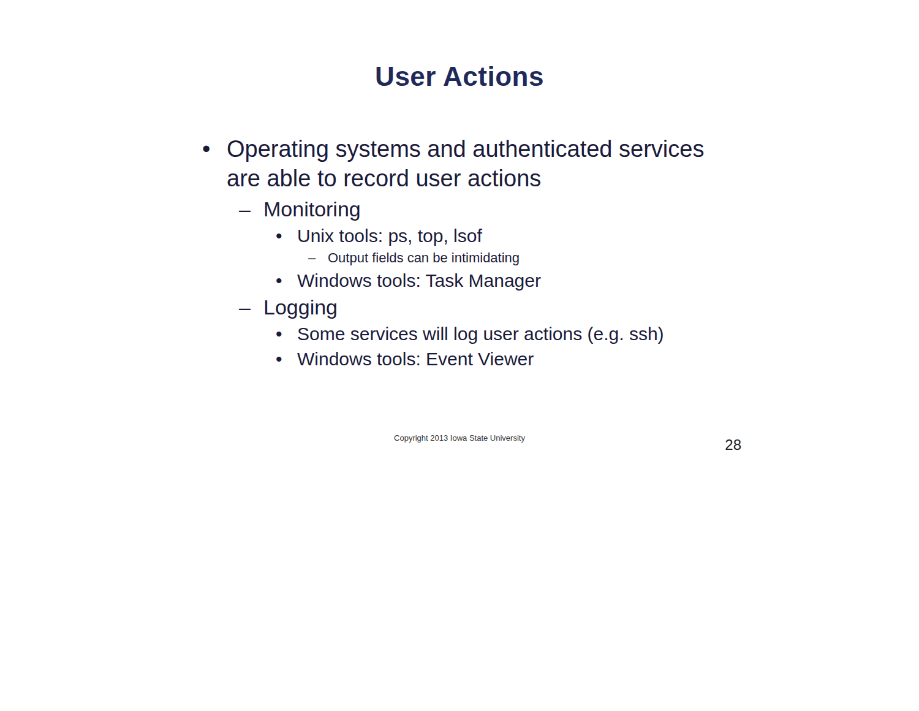User Actions
Operating systems and authenticated services are able to record user actions
Monitoring
Unix tools: ps, top, lsof
Output fields can be intimidating
Windows tools: Task Manager
Logging
Some services will log user actions (e.g. ssh)
Windows tools: Event Viewer
Copyright 2013 Iowa State University
28